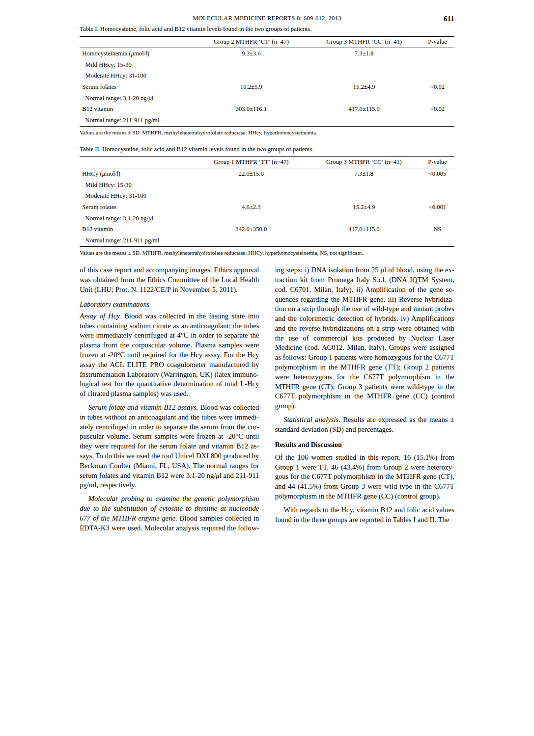MOLECULAR MEDICINE REPORTS 8: 609-612, 2013 611
Table I. Homocysteine, folic acid and B12 vitamin levels found in the two groups of patients.
| | Group 2 MTHFR ‘CT’ (n=47) | Group 3 MTHFR ‘CC’ (n=41) | P-value |
| --- | --- | --- | --- |
| Homocysteinemia ( μ mol/l) | 9.3±3.6 | 7.3±1.8 | |
| Mild HHcy: 15-30 | | | |
| Moderate HHcy: 31-100 | | | |
| Serum folates | 10.2±5.9 | 15.2±4.9 | <0.02 |
| Normal range: 3,1-20 ng/ μ l | | | |
| B12 vitamin | 303.0±116.1 | 417.0±115.0 | <0.02 |
| Normal range: 211-911 pg/ml | | | |
Values are the means ± SD. MTHFR, methylenetetrahydrofolate reductase; HHcy, hyperhomocysteinemia.
Table II. Homocysteine, folic acid and B12 vitamin levels found in the two groups of patients.
| | Group 1 MTHFR ‘TT’ (n=47) | Group 3 MTHFR ‘CC’ (n=41) | P-value |
| --- | --- | --- | --- |
| HHCy ( μ mol/l) | 22.0±15.0 | 7.3±1.8 | <0.005 |
| Mild HHcy: 15-30 | | | |
| Moderate HHcy: 31-100 | | | |
| Serum folates | 4.6±2.3 | 15.2±4.9 | <0.001 |
| Normal range: 3,1-20 ng/ μ l | | | |
| B12 vitamin | 342.0±350.0 | 417.0±115.0 | NS |
| Normal range: 211-911 pg/ml | | | |
Values are the means ± SD. MTHFR, methylenetetrahydrofolate reductase; HHCy, hyperhomocysteinemia, NS, not significant.
of this case report and accompanying images. Ethics approval was obtained from the Ethics Committee of the Local Health Unit (LHU; Prot. N. 1122/CE/P in November 5, 2011).
Laboratory examinations
Assay of Hcy. Blood was collected in the fasting state into tubes containing sodium citrate as an anticoagulant; the tubes were immediately centrifuged at 4°C in order to separate the plasma from the corpuscular volume. Plasma samples were frozen at -20°C until required for the Hcy assay. For the Hcy assay the ACL ELITE PRO coagulometer manufactured by Instrumentation Laboratory (Warrington, UK) (latex immunological test for the quantitative determination of total L-Hcy of citrated plasma samples) was used.
Serum folate and vitamin B12 assays. Blood was collected in tubes without an anticoagulant and the tubes were immediately centrifuged in order to separate the serum from the corpuscular volume. Serum samples were frozen at -20°C until they were required for the serum folate and vitamin B12 assays. To do this we used the tool Unicel DXI 800 produced by Beckman Coulter (Miami, FL, USA). The normal ranges for serum folates and vitamin B12 were 3.1-20 ng/μl and 211-911 pg/ml, respectively.
Molecular probing to examine the genetic polymorphism due to the substitution of cytosine to thymine at nucleotide 677 of the MTHFR enzyme gene. Blood samples collected in EDTA-K3 were used. Molecular analysis required the following steps: i) DNA isolation from 25 μl of blood, using the extraction kit from Promega Italy S.r.l. (DNA IQTM System, cod. C6701, Milan, Italy). ii) Amplification of the gene sequences regarding the MTHFR gene. iii) Reverse hybridization on a strip through the use of wild-type and mutant probes and the colorimetric detection of hybrids. iv) Amplifications and the reverse hybridizations on a strip were obtained with the use of commercial kits produced by Nuclear Laser Medicine (cod. AC012, Milan, Italy). Groups were assigned as follows: Group 1 patients were homozygous for the C677T polymorphism in the MTHFR gene (TT); Group 2 patients were heterozygous for the C677T polymorphism in the MTHFR gene (CT); Group 3 patients were wild-type in the C677T polymorphism in the MTHFR gene (CC) (control group).
Statistical analysis. Results are expressed as the means ± standard deviation (SD) and percentages.
Results and Discussion
Of the 106 women studied in this report, 16 (15.1%) from Group 1 were TT, 46 (43.4%) from Group 2 were heterozygous for the C677T polymorphism in the MTHFR gene (CT), and 44 (41.5%) from Group 3 were wild type in the C677T polymorphism in the MTHFR gene (CC) (control group).
With regards to the Hcy, vitamin B12 and folic acid values found in the three groups are reported in Tables I and II. The